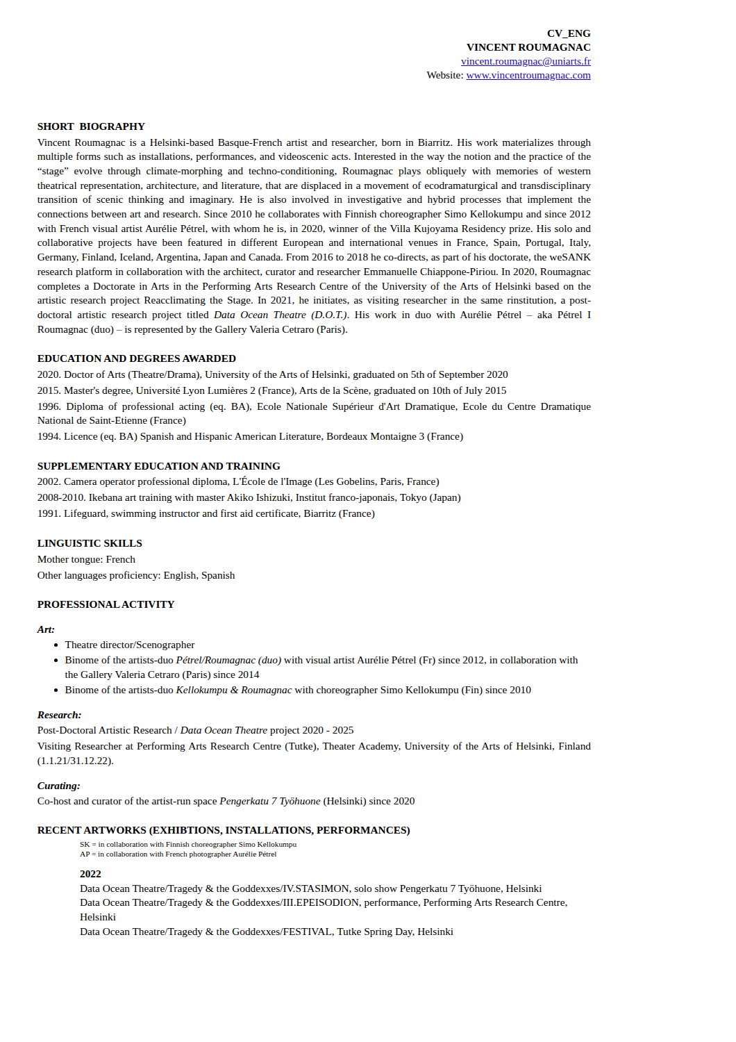CV_ENG
VINCENT ROUMAGNAC
vincent.roumagnac@uniarts.fr
Website: www.vincentroumagnac.com
Short Biography
Vincent Roumagnac is a Helsinki-based Basque-French artist and researcher, born in Biarritz. His work materializes through multiple forms such as installations, performances, and videoscenic acts. Interested in the way the notion and the practice of the “stage” evolve through climate-morphing and techno-conditioning, Roumagnac plays obliquely with memories of western theatrical representation, architecture, and literature, that are displaced in a movement of ecodramaturgical and transdisciplinary transition of scenic thinking and imaginary. He is also involved in investigative and hybrid processes that implement the connections between art and research. Since 2010 he collaborates with Finnish choreographer Simo Kellokumpu and since 2012 with French visual artist Aurélie Pétrel, with whom he is, in 2020, winner of the Villa Kujoyama Residency prize. His solo and collaborative projects have been featured in different European and international venues in France, Spain, Portugal, Italy, Germany, Finland, Iceland, Argentina, Japan and Canada. From 2016 to 2018 he co-directs, as part of his doctorate, the weSANK research platform in collaboration with the architect, curator and researcher Emmanuelle Chiappone-Piriou. In 2020, Roumagnac completes a Doctorate in Arts in the Performing Arts Research Centre of the University of the Arts of Helsinki based on the artistic research project Reacclimating the Stage. In 2021, he initiates, as visiting researcher in the same rinstitution, a post-doctoral artistic research project titled Data Ocean Theatre (D.O.T.). His work in duo with Aurélie Pétrel – aka Pétrel I Roumagnac (duo) – is represented by the Gallery Valeria Cetraro (Paris).
Education and Degrees Awarded
2020. Doctor of Arts (Theatre/Drama), University of the Arts of Helsinki, graduated on 5th of September 2020
2015. Master's degree, Université Lyon Lumières 2 (France), Arts de la Scène, graduated on 10th of July 2015
1996. Diploma of professional acting (eq. BA), Ecole Nationale Supérieur d'Art Dramatique, Ecole du Centre Dramatique National de Saint-Etienne (France)
1994. Licence (eq. BA) Spanish and Hispanic American Literature, Bordeaux Montaigne 3 (France)
Supplementary Education and Training
2002. Camera operator professional diploma, L'École de l'Image (Les Gobelins, Paris, France)
2008-2010. Ikebana art training with master Akiko Ishizuki, Institut franco-japonais, Tokyo (Japan)
1991. Lifeguard, swimming instructor and first aid certificate, Biarritz (France)
Linguistic Skills
Mother tongue: French
Other languages proficiency: English, Spanish
Professional Activity
Art:
Theatre director/Scenographer
Binome of the artists-duo Pétrel/Roumagnac (duo) with visual artist Aurélie Pétrel (Fr) since 2012, in collaboration with the Gallery Valeria Cetraro (Paris) since 2014
Binome of the artists-duo Kellokumpu & Roumagnac with choreographer Simo Kellokumpu (Fin) since 2010
Research:
Post-Doctoral Artistic Research / Data Ocean Theatre project 2020 - 2025
Visiting Researcher at Performing Arts Research Centre (Tutke), Theater Academy, University of the Arts of Helsinki, Finland (1.1.21/31.12.22).
Curating:
Co-host and curator of the artist-run space Pengerkatu 7 Työhuone (Helsinki) since 2020
Recent Artworks (Exhibtions, Installations, Performances)
SK = in collaboration with Finnish choreographer Simo Kellokumpu
AP = in collaboration with French photographer Aurélie Pétrel
2022
Data Ocean Theatre/Tragedy & the Goddexxes/IV.STASIMON, solo show Pengerkatu 7 Työhuone, Helsinki
Data Ocean Theatre/Tragedy & the Goddexxes/III.EPEISODION, performance, Performing Arts Research Centre, Helsinki
Data Ocean Theatre/Tragedy & the Goddexxes/FESTIVAL, Tutke Spring Day, Helsinki